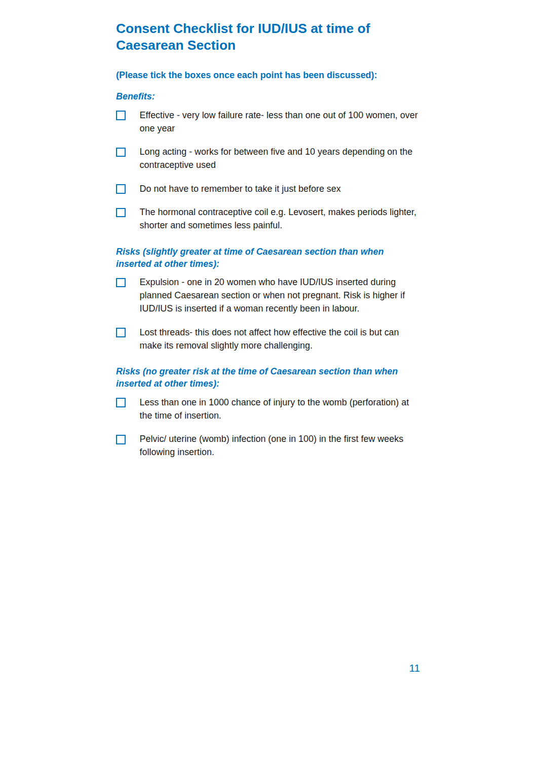Consent Checklist for IUD/IUS at time of Caesarean Section
(Please tick the boxes once each point has been discussed):
Benefits:
Effective - very low failure rate- less than one out of 100 women, over one year
Long acting - works for between five and 10 years depending on the contraceptive used
Do not have to remember to take it just before sex
The hormonal contraceptive coil e.g. Levosert, makes periods lighter, shorter and sometimes less painful.
Risks (slightly greater at time of Caesarean section than when inserted at other times):
Expulsion - one in 20 women who have IUD/IUS inserted during planned Caesarean section or when not pregnant. Risk is higher if IUD/IUS is inserted if a woman recently been in labour.
Lost threads- this does not affect how effective the coil is but can make its removal slightly more challenging.
Risks (no greater risk at the time of Caesarean section than when inserted at other times):
Less than one in 1000 chance of injury to the womb (perforation) at the time of insertion.
Pelvic/ uterine (womb) infection (one in 100) in the first few weeks following insertion.
11